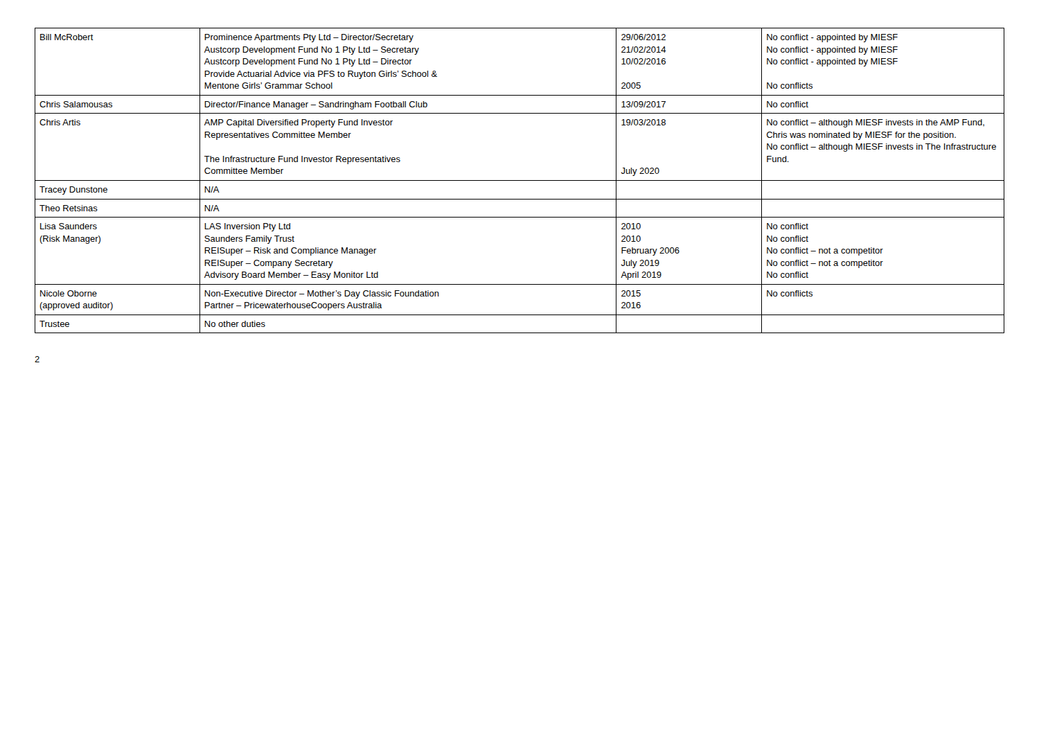| Bill McRobert | Prominence Apartments Pty Ltd – Director/Secretary Austcorp Development Fund No 1 Pty Ltd – Secretary Austcorp Development Fund No 1 Pty Ltd – Director Provide Actuarial Advice via PFS to Ruyton Girls’ School & Mentone Girls’ Grammar School | 29/06/2012 21/02/2014 10/02/2016 2005 | No conflict - appointed by MIESF No conflict - appointed by MIESF No conflict - appointed by MIESF No conflicts |
| Chris Salamousas | Director/Finance Manager – Sandringham Football Club | 13/09/2017 | No conflict |
| Chris Artis | AMP Capital Diversified Property Fund Investor Representatives Committee Member The Infrastructure Fund Investor Representatives Committee Member | 19/03/2018 July 2020 | No conflict – although MIESF invests in the AMP Fund, Chris was nominated by MIESF for the position. No conflict – although MIESF invests in The Infrastructure Fund. |
| Tracey Dunstone | N/A | | |
| Theo Retsinas | N/A | | |
| Lisa Saunders (Risk Manager) | LAS Inversion Pty Ltd Saunders Family Trust REISuper – Risk and Compliance Manager REISuper – Company Secretary Advisory Board Member – Easy Monitor Ltd | 2010 2010 February 2006 July 2019 April 2019 | No conflict No conflict No conflict – not a competitor No conflict – not a competitor No conflict |
| Nicole Oborne (approved auditor) | Non-Executive Director – Mother’s Day Classic Foundation Partner – PricewaterhouseCoopers Australia | 2015 2016 | No conflicts |
| Trustee | No other duties | | |
2